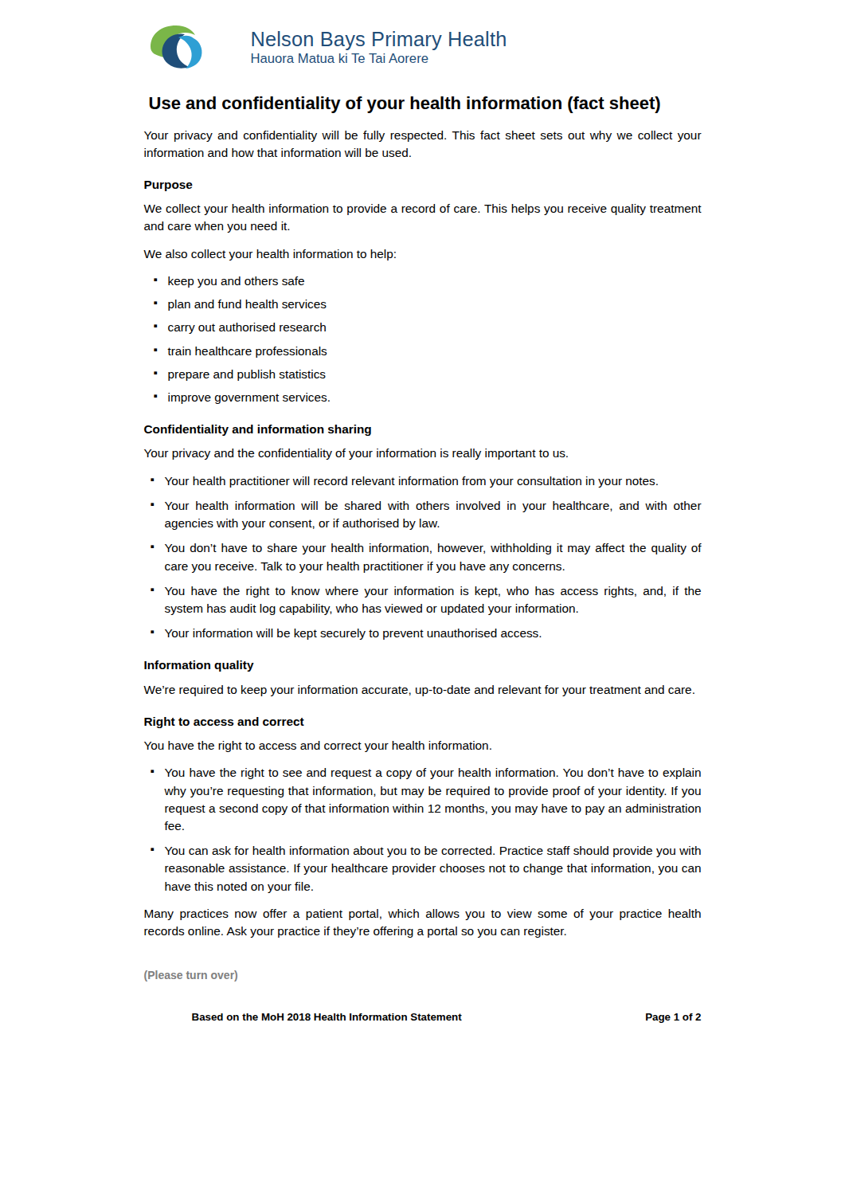Nelson Bays Primary Health
Hauora Matua ki Te Tai Aorere
Use and confidentiality of your health information (fact sheet)
Your privacy and confidentiality will be fully respected. This fact sheet sets out why we collect your information and how that information will be used.
Purpose
We collect your health information to provide a record of care. This helps you receive quality treatment and care when you need it.
We also collect your health information to help:
keep you and others safe
plan and fund health services
carry out authorised research
train healthcare professionals
prepare and publish statistics
improve government services.
Confidentiality and information sharing
Your privacy and the confidentiality of your information is really important to us.
Your health practitioner will record relevant information from your consultation in your notes.
Your health information will be shared with others involved in your healthcare, and with other agencies with your consent, or if authorised by law.
You don’t have to share your health information, however, withholding it may affect the quality of care you receive. Talk to your health practitioner if you have any concerns.
You have the right to know where your information is kept, who has access rights, and, if the system has audit log capability, who has viewed or updated your information.
Your information will be kept securely to prevent unauthorised access.
Information quality
We’re required to keep your information accurate, up-to-date and relevant for your treatment and care.
Right to access and correct
You have the right to access and correct your health information.
You have the right to see and request a copy of your health information. You don’t have to explain why you’re requesting that information, but may be required to provide proof of your identity. If you request a second copy of that information within 12 months, you may have to pay an administration fee.
You can ask for health information about you to be corrected. Practice staff should provide you with reasonable assistance. If your healthcare provider chooses not to change that information, you can have this noted on your file.
Many practices now offer a patient portal, which allows you to view some of your practice health records online. Ask your practice if they’re offering a portal so you can register.
(Please turn over)
Based on the MoH 2018 Health Information Statement
Page 1 of 2